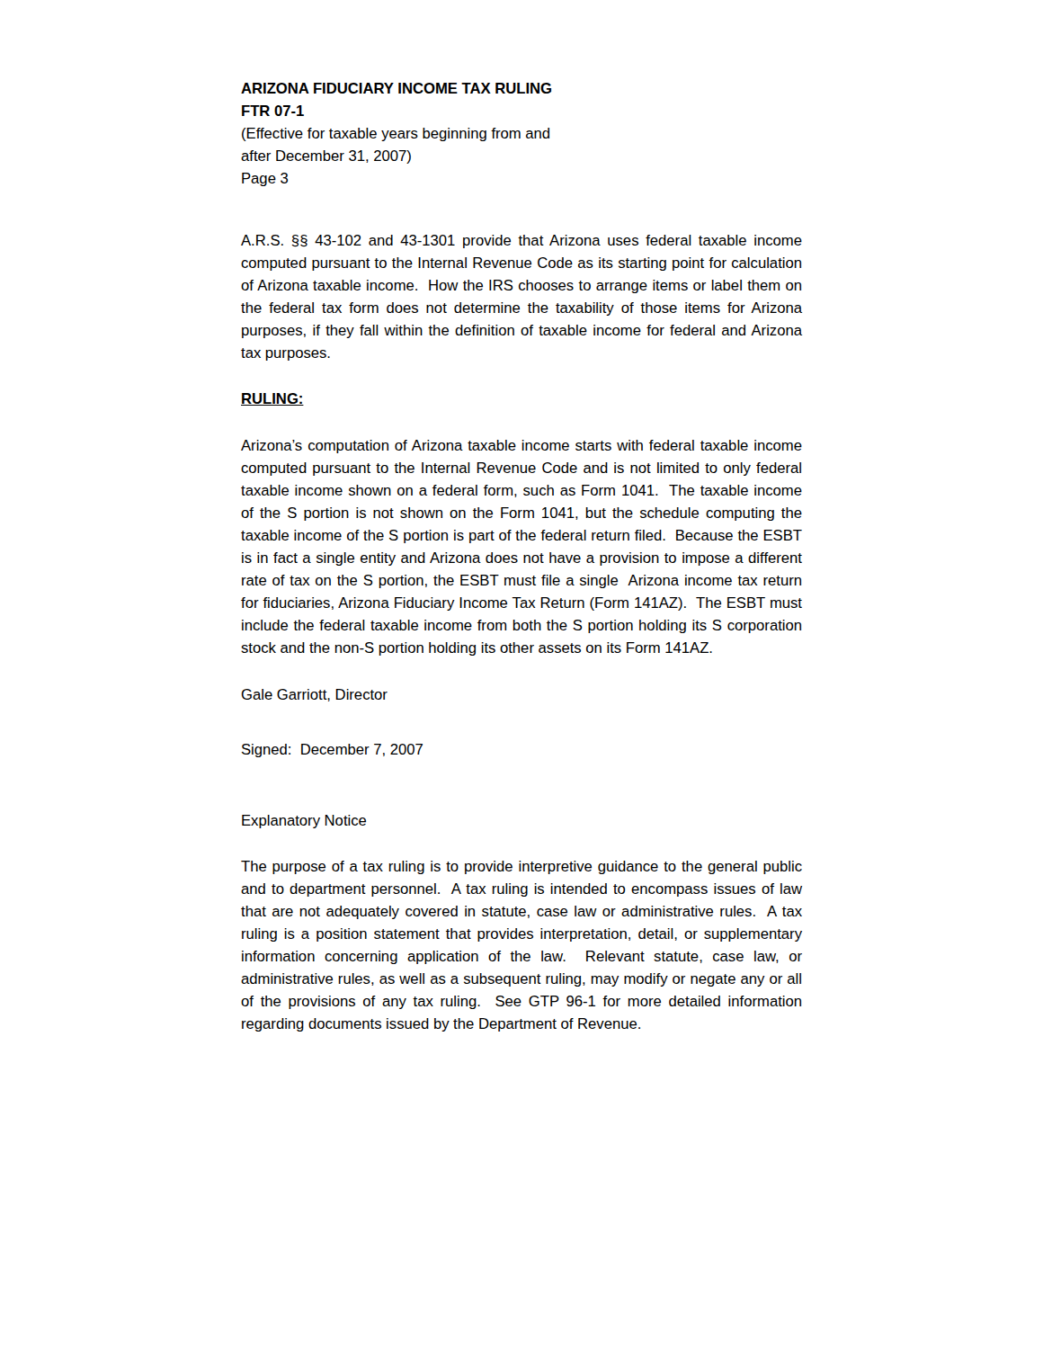ARIZONA FIDUCIARY INCOME TAX RULING
FTR 07-1
(Effective for taxable years beginning from and
after December 31, 2007)
Page 3
A.R.S. §§ 43-102 and 43-1301 provide that Arizona uses federal taxable income computed pursuant to the Internal Revenue Code as its starting point for calculation of Arizona taxable income. How the IRS chooses to arrange items or label them on the federal tax form does not determine the taxability of those items for Arizona purposes, if they fall within the definition of taxable income for federal and Arizona tax purposes.
RULING:
Arizona’s computation of Arizona taxable income starts with federal taxable income computed pursuant to the Internal Revenue Code and is not limited to only federal taxable income shown on a federal form, such as Form 1041. The taxable income of the S portion is not shown on the Form 1041, but the schedule computing the taxable income of the S portion is part of the federal return filed. Because the ESBT is in fact a single entity and Arizona does not have a provision to impose a different rate of tax on the S portion, the ESBT must file a single Arizona income tax return for fiduciaries, Arizona Fiduciary Income Tax Return (Form 141AZ). The ESBT must include the federal taxable income from both the S portion holding its S corporation stock and the non-S portion holding its other assets on its Form 141AZ.
Gale Garriott, Director
Signed: December 7, 2007
Explanatory Notice
The purpose of a tax ruling is to provide interpretive guidance to the general public and to department personnel. A tax ruling is intended to encompass issues of law that are not adequately covered in statute, case law or administrative rules. A tax ruling is a position statement that provides interpretation, detail, or supplementary information concerning application of the law. Relevant statute, case law, or administrative rules, as well as a subsequent ruling, may modify or negate any or all of the provisions of any tax ruling. See GTP 96-1 for more detailed information regarding documents issued by the Department of Revenue.